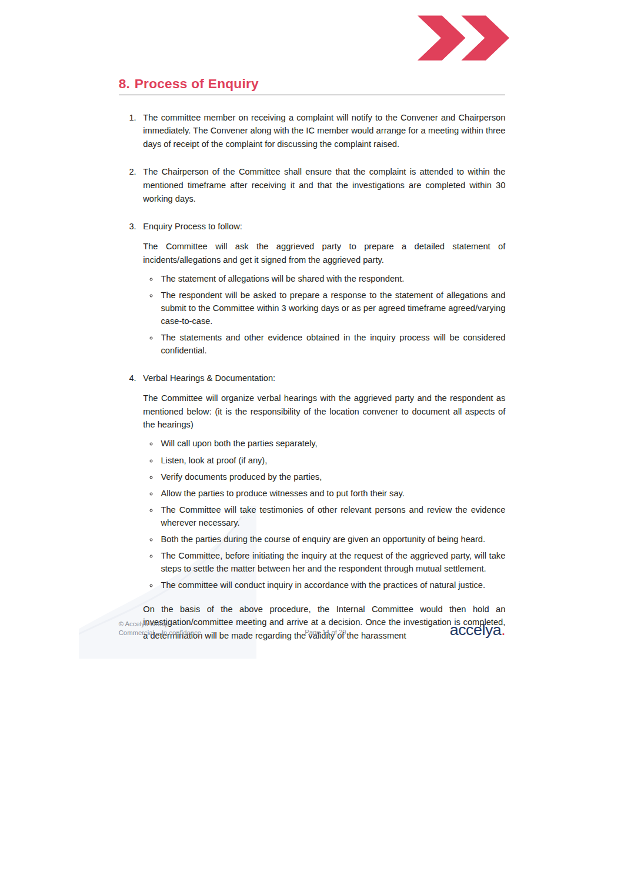8. Process of Enquiry
The committee member on receiving a complaint will notify to the Convener and Chairperson immediately. The Convener along with the IC member would arrange for a meeting within three days of receipt of the complaint for discussing the complaint raised.
The Chairperson of the Committee shall ensure that the complaint is attended to within the mentioned timeframe after receiving it and that the investigations are completed within 30 working days.
Enquiry Process to follow:
The Committee will ask the aggrieved party to prepare a detailed statement of incidents/allegations and get it signed from the aggrieved party.
The statement of allegations will be shared with the respondent.
The respondent will be asked to prepare a response to the statement of allegations and submit to the Committee within 3 working days or as per agreed timeframe agreed/varying case-to-case.
The statements and other evidence obtained in the inquiry process will be considered confidential.
Verbal Hearings & Documentation:
The Committee will organize verbal hearings with the aggrieved party and the respondent as mentioned below: (it is the responsibility of the location convener to document all aspects of the hearings)
Will call upon both the parties separately,
Listen, look at proof (if any),
Verify documents produced by the parties,
Allow the parties to produce witnesses and to put forth their say.
The Committee will take testimonies of other relevant persons and review the evidence wherever necessary.
Both the parties during the course of enquiry are given an opportunity of being heard.
The Committee, before initiating the inquiry at the request of the aggrieved party, will take steps to settle the matter between her and the respondent through mutual settlement.
The committee will conduct inquiry in accordance with the practices of natural justice.
On the basis of the above procedure, the Internal Committee would then hold an investigation/committee meeting and arrive at a decision. Once the investigation is completed, a determination will be made regarding the validity of the harassment
© Accelya Group
Commercial – In confidence
Page 14 of 20
accelya.